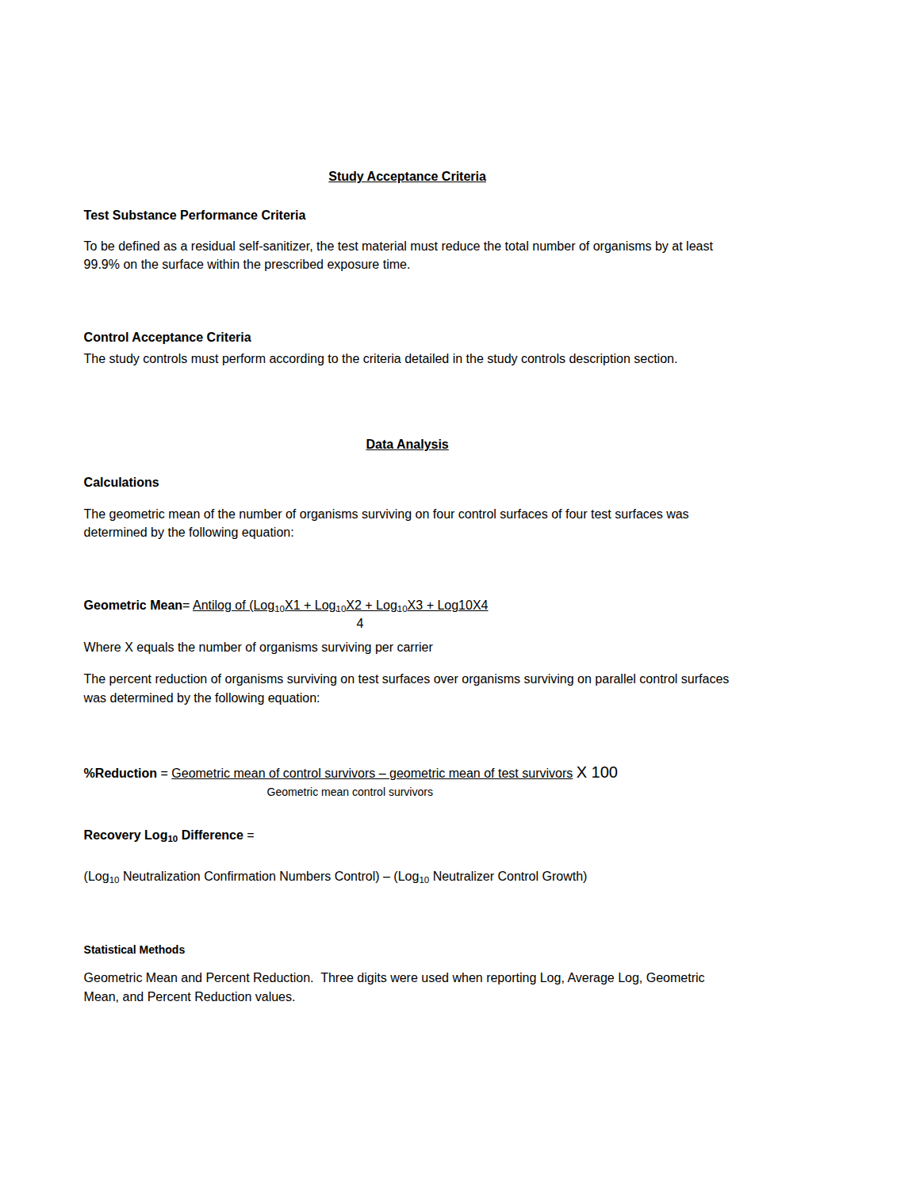Study Acceptance Criteria
Test Substance Performance Criteria
To be defined as a residual self-sanitizer, the test material must reduce the total number of organisms by at least 99.9% on the surface within the prescribed exposure time.
Control Acceptance Criteria
The study controls must perform according to the criteria detailed in the study controls description section.
Data Analysis
Calculations
The geometric mean of the number of organisms surviving on four control surfaces of four test surfaces was determined by the following equation:
Geometric Mean= Antilog of (Log10X1 + Log10X2 + Log10X3 + Log10X4
4
Where X equals the number of organisms surviving per carrier
The percent reduction of organisms surviving on test surfaces over organisms surviving on parallel control surfaces was determined by the following equation:
%Reduction = Geometric mean of control survivors – geometric mean of test survivors X 100
Geometric mean control survivors
Recovery Log10 Difference =
(Log10 Neutralization Confirmation Numbers Control) – (Log10 Neutralizer Control Growth)
Statistical Methods
Geometric Mean and Percent Reduction. Three digits were used when reporting Log, Average Log, Geometric Mean, and Percent Reduction values.